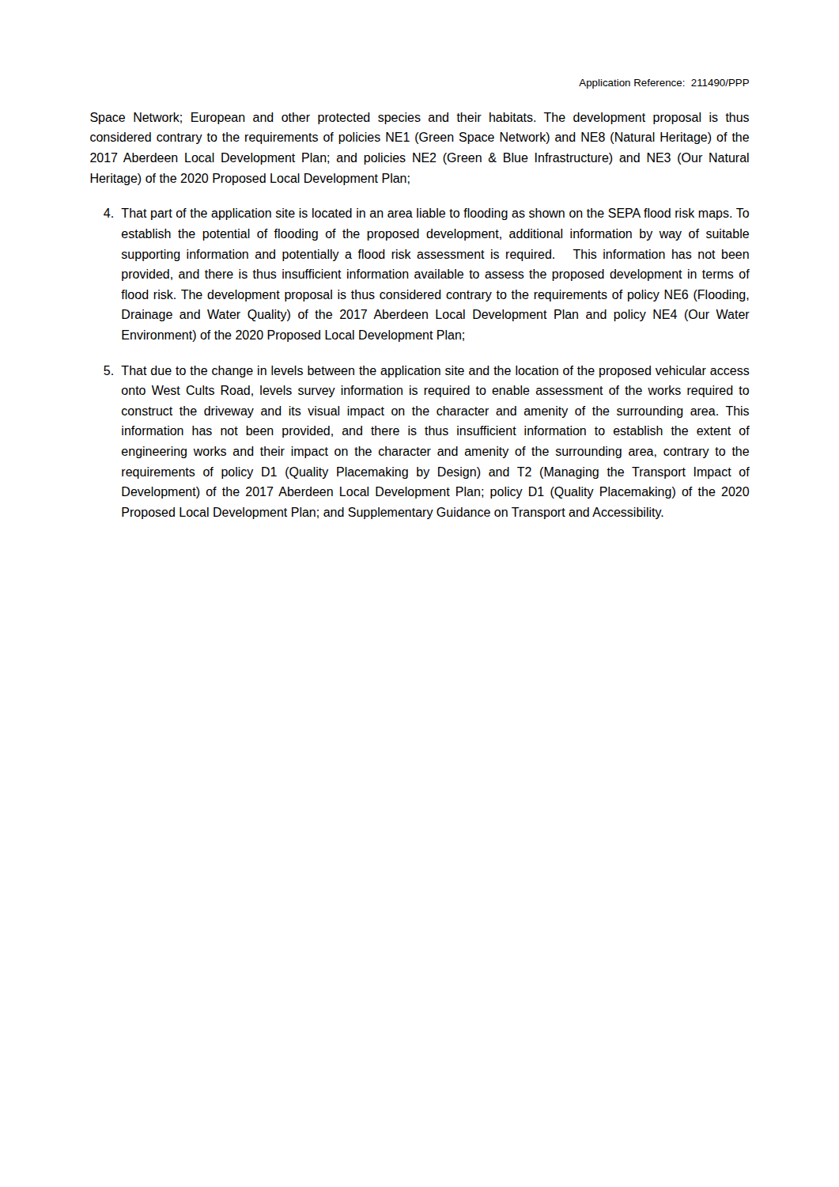Application Reference: 211490/PPP
Space Network; European and other protected species and their habitats. The development proposal is thus considered contrary to the requirements of policies NE1 (Green Space Network) and NE8 (Natural Heritage) of the 2017 Aberdeen Local Development Plan; and policies NE2 (Green & Blue Infrastructure) and NE3 (Our Natural Heritage) of the 2020 Proposed Local Development Plan;
That part of the application site is located in an area liable to flooding as shown on the SEPA flood risk maps. To establish the potential of flooding of the proposed development, additional information by way of suitable supporting information and potentially a flood risk assessment is required. This information has not been provided, and there is thus insufficient information available to assess the proposed development in terms of flood risk. The development proposal is thus considered contrary to the requirements of policy NE6 (Flooding, Drainage and Water Quality) of the 2017 Aberdeen Local Development Plan and policy NE4 (Our Water Environment) of the 2020 Proposed Local Development Plan;
That due to the change in levels between the application site and the location of the proposed vehicular access onto West Cults Road, levels survey information is required to enable assessment of the works required to construct the driveway and its visual impact on the character and amenity of the surrounding area. This information has not been provided, and there is thus insufficient information to establish the extent of engineering works and their impact on the character and amenity of the surrounding area, contrary to the requirements of policy D1 (Quality Placemaking by Design) and T2 (Managing the Transport Impact of Development) of the 2017 Aberdeen Local Development Plan; policy D1 (Quality Placemaking) of the 2020 Proposed Local Development Plan; and Supplementary Guidance on Transport and Accessibility.